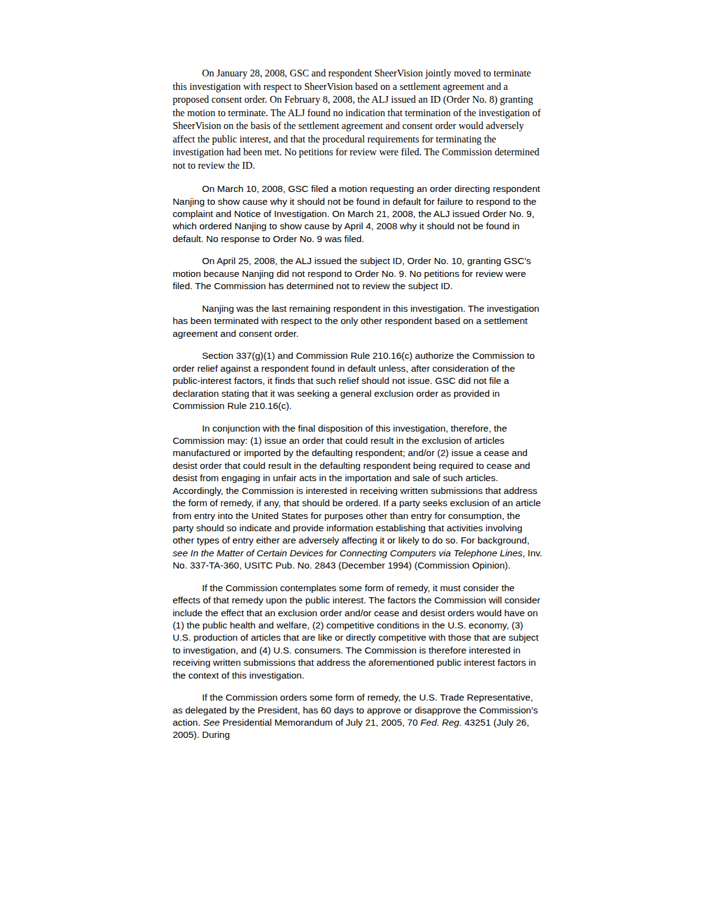On January 28, 2008, GSC and respondent SheerVision jointly moved to terminate this investigation with respect to SheerVision based on a settlement agreement and a proposed consent order. On February 8, 2008, the ALJ issued an ID (Order No. 8) granting the motion to terminate. The ALJ found no indication that termination of the investigation of SheerVision on the basis of the settlement agreement and consent order would adversely affect the public interest, and that the procedural requirements for terminating the investigation had been met. No petitions for review were filed. The Commission determined not to review the ID.
On March 10, 2008, GSC filed a motion requesting an order directing respondent Nanjing to show cause why it should not be found in default for failure to respond to the complaint and Notice of Investigation. On March 21, 2008, the ALJ issued Order No. 9, which ordered Nanjing to show cause by April 4, 2008 why it should not be found in default. No response to Order No. 9 was filed.
On April 25, 2008, the ALJ issued the subject ID, Order No. 10, granting GSC’s motion because Nanjing did not respond to Order No. 9. No petitions for review were filed. The Commission has determined not to review the subject ID.
Nanjing was the last remaining respondent in this investigation. The investigation has been terminated with respect to the only other respondent based on a settlement agreement and consent order.
Section 337(g)(1) and Commission Rule 210.16(c) authorize the Commission to order relief against a respondent found in default unless, after consideration of the public-interest factors, it finds that such relief should not issue. GSC did not file a declaration stating that it was seeking a general exclusion order as provided in Commission Rule 210.16(c).
In conjunction with the final disposition of this investigation, therefore, the Commission may: (1) issue an order that could result in the exclusion of articles manufactured or imported by the defaulting respondent; and/or (2) issue a cease and desist order that could result in the defaulting respondent being required to cease and desist from engaging in unfair acts in the importation and sale of such articles. Accordingly, the Commission is interested in receiving written submissions that address the form of remedy, if any, that should be ordered. If a party seeks exclusion of an article from entry into the United States for purposes other than entry for consumption, the party should so indicate and provide information establishing that activities involving other types of entry either are adversely affecting it or likely to do so. For background, see In the Matter of Certain Devices for Connecting Computers via Telephone Lines, Inv. No. 337-TA-360, USITC Pub. No. 2843 (December 1994) (Commission Opinion).
If the Commission contemplates some form of remedy, it must consider the effects of that remedy upon the public interest. The factors the Commission will consider include the effect that an exclusion order and/or cease and desist orders would have on (1) the public health and welfare, (2) competitive conditions in the U.S. economy, (3) U.S. production of articles that are like or directly competitive with those that are subject to investigation, and (4) U.S. consumers. The Commission is therefore interested in receiving written submissions that address the aforementioned public interest factors in the context of this investigation.
If the Commission orders some form of remedy, the U.S. Trade Representative, as delegated by the President, has 60 days to approve or disapprove the Commission’s action. See Presidential Memorandum of July 21, 2005, 70 Fed. Reg. 43251 (July 26, 2005). During